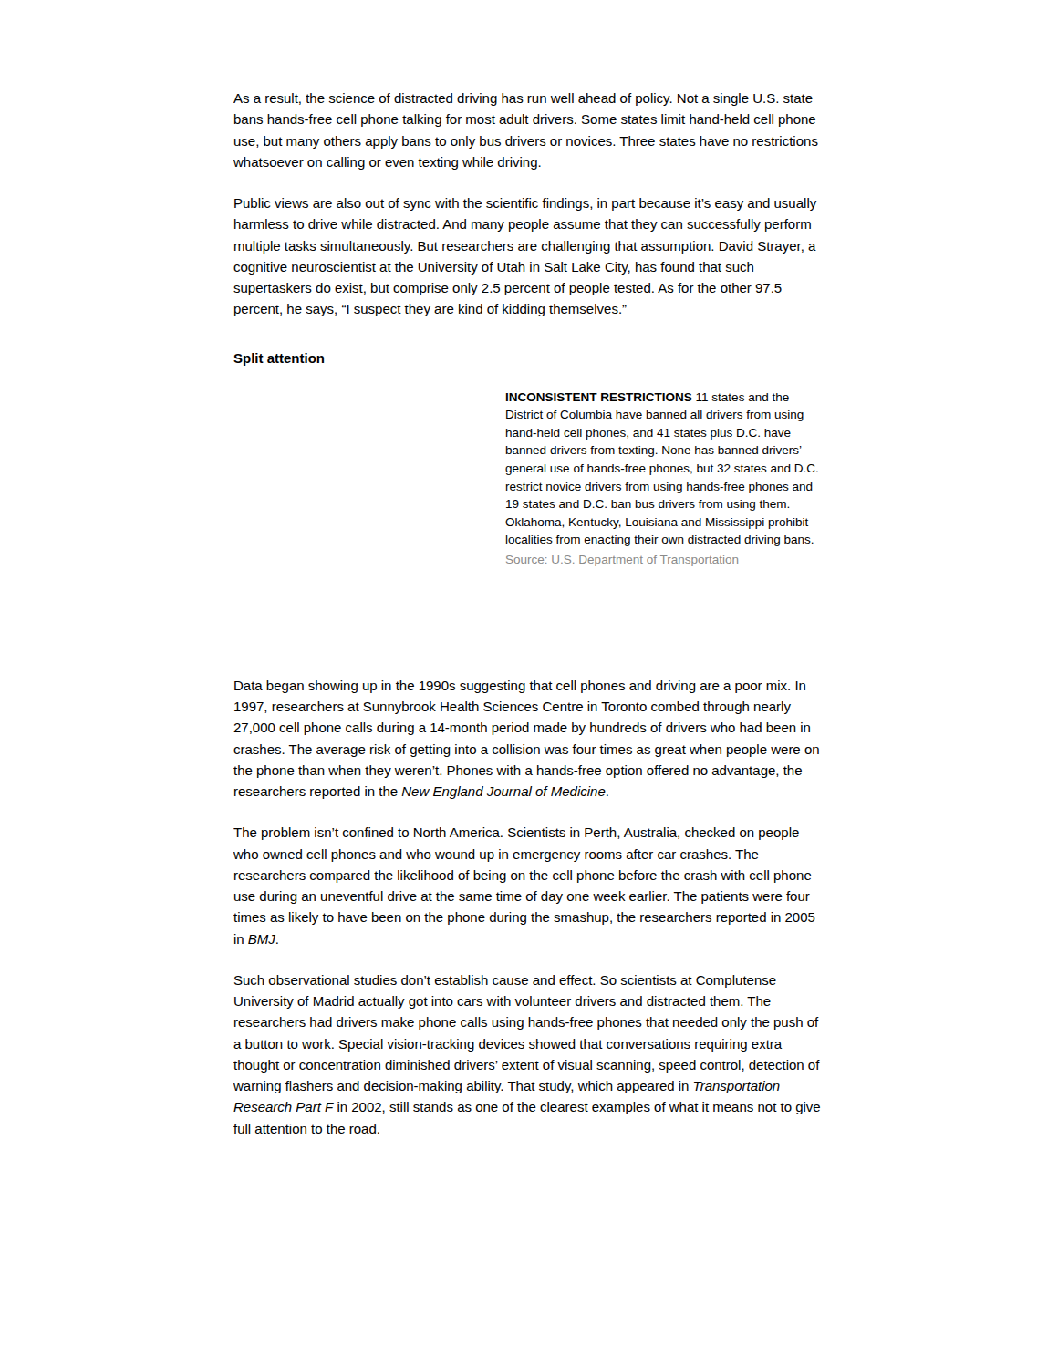As a result, the science of distracted driving has run well ahead of policy. Not a single U.S. state bans hands-free cell phone talking for most adult drivers. Some states limit hand-held cell phone use, but many others apply bans to only bus drivers or novices. Three states have no restrictions whatsoever on calling or even texting while driving.
Public views are also out of sync with the scientific findings, in part because it’s easy and usually harmless to drive while distracted. And many people assume that they can successfully perform multiple tasks simultaneously. But researchers are challenging that assumption. David Strayer, a cognitive neuroscientist at the University of Utah in Salt Lake City, has found that such supertaskers do exist, but comprise only 2.5 percent of people tested. As for the other 97.5 percent, he says, “I suspect they are kind of kidding themselves.”
Split attention
INCONSISTENT RESTRICTIONS 11 states and the District of Columbia have banned all drivers from using hand-held cell phones, and 41 states plus D.C. have banned drivers from texting. None has banned drivers’ general use of hands-free phones, but 32 states and D.C. restrict novice drivers from using hands-free phones and 19 states and D.C. ban bus drivers from using them. Oklahoma, Kentucky, Louisiana and Mississippi prohibit localities from enacting their own distracted driving bans. Source: U.S. Department of Transportation
Data began showing up in the 1990s suggesting that cell phones and driving are a poor mix. In 1997, researchers at Sunnybrook Health Sciences Centre in Toronto combed through nearly 27,000 cell phone calls during a 14-month period made by hundreds of drivers who had been in crashes. The average risk of getting into a collision was four times as great when people were on the phone than when they weren’t. Phones with a hands-free option offered no advantage, the researchers reported in the New England Journal of Medicine.
The problem isn’t confined to North America. Scientists in Perth, Australia, checked on people who owned cell phones and who wound up in emergency rooms after car crashes. The researchers compared the likelihood of being on the cell phone before the crash with cell phone use during an uneventful drive at the same time of day one week earlier. The patients were four times as likely to have been on the phone during the smashup, the researchers reported in 2005 in BMJ.
Such observational studies don’t establish cause and effect. So scientists at Complutense University of Madrid actually got into cars with volunteer drivers and distracted them. The researchers had drivers make phone calls using hands-free phones that needed only the push of a button to work. Special vision-tracking devices showed that conversations requiring extra thought or concentration diminished drivers’ extent of visual scanning, speed control, detection of warning flashers and decision-making ability. That study, which appeared in Transportation Research Part F in 2002, still stands as one of the clearest examples of what it means not to give full attention to the road.